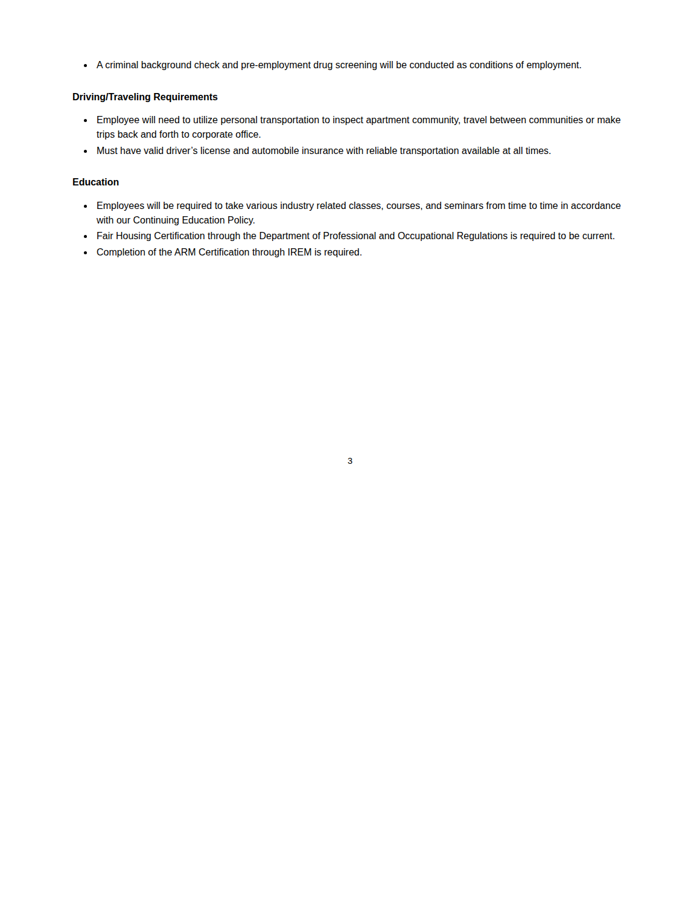A criminal background check and pre-employment drug screening will be conducted as conditions of employment.
Driving/Traveling Requirements
Employee will need to utilize personal transportation to inspect apartment community, travel between communities or make trips back and forth to corporate office.
Must have valid driver’s license and automobile insurance with reliable transportation available at all times.
Education
Employees will be required to take various industry related classes, courses, and seminars from time to time in accordance with our Continuing Education Policy.
Fair Housing Certification through the Department of Professional and Occupational Regulations is required to be current.
Completion of the ARM Certification through IREM is required.
3